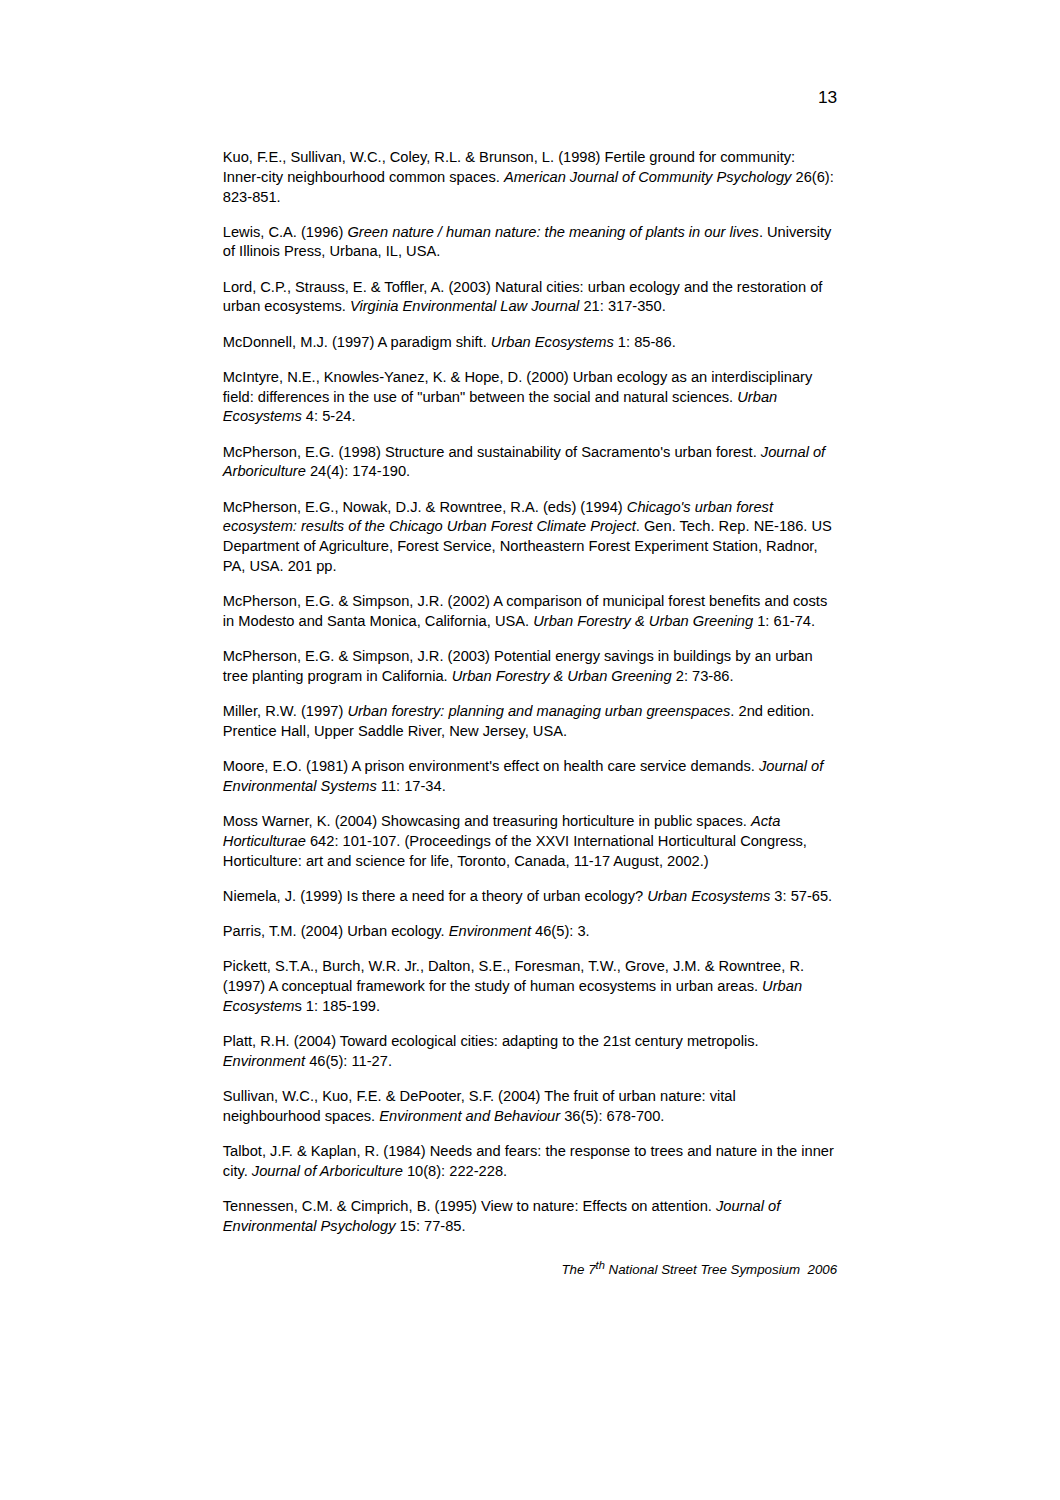13
Kuo, F.E., Sullivan, W.C., Coley, R.L. & Brunson, L. (1998) Fertile ground for community: Inner-city neighbourhood common spaces. American Journal of Community Psychology 26(6): 823-851.
Lewis, C.A. (1996) Green nature / human nature: the meaning of plants in our lives. University of Illinois Press, Urbana, IL, USA.
Lord, C.P., Strauss, E. & Toffler, A. (2003) Natural cities: urban ecology and the restoration of urban ecosystems. Virginia Environmental Law Journal 21: 317-350.
McDonnell, M.J. (1997) A paradigm shift. Urban Ecosystems 1: 85-86.
McIntyre, N.E., Knowles-Yanez, K. & Hope, D. (2000) Urban ecology as an interdisciplinary field: differences in the use of "urban" between the social and natural sciences. Urban Ecosystems 4: 5-24.
McPherson, E.G. (1998) Structure and sustainability of Sacramento's urban forest. Journal of Arboriculture 24(4): 174-190.
McPherson, E.G., Nowak, D.J. & Rowntree, R.A. (eds) (1994) Chicago's urban forest ecosystem: results of the Chicago Urban Forest Climate Project. Gen. Tech. Rep. NE-186. US Department of Agriculture, Forest Service, Northeastern Forest Experiment Station, Radnor, PA, USA. 201 pp.
McPherson, E.G. & Simpson, J.R. (2002) A comparison of municipal forest benefits and costs in Modesto and Santa Monica, California, USA. Urban Forestry & Urban Greening 1: 61-74.
McPherson, E.G. & Simpson, J.R. (2003) Potential energy savings in buildings by an urban tree planting program in California. Urban Forestry & Urban Greening 2: 73-86.
Miller, R.W. (1997) Urban forestry: planning and managing urban greenspaces. 2nd edition. Prentice Hall, Upper Saddle River, New Jersey, USA.
Moore, E.O. (1981) A prison environment's effect on health care service demands. Journal of Environmental Systems 11: 17-34.
Moss Warner, K. (2004) Showcasing and treasuring horticulture in public spaces. Acta Horticulturae 642: 101-107. (Proceedings of the XXVI International Horticultural Congress, Horticulture: art and science for life, Toronto, Canada, 11-17 August, 2002.)
Niemela, J. (1999) Is there a need for a theory of urban ecology? Urban Ecosystems 3: 57-65.
Parris, T.M. (2004) Urban ecology. Environment 46(5): 3.
Pickett, S.T.A., Burch, W.R. Jr., Dalton, S.E., Foresman, T.W., Grove, J.M. & Rowntree, R. (1997) A conceptual framework for the study of human ecosystems in urban areas. Urban Ecosystems 1: 185-199.
Platt, R.H. (2004) Toward ecological cities: adapting to the 21st century metropolis. Environment 46(5): 11-27.
Sullivan, W.C., Kuo, F.E. & DePooter, S.F. (2004) The fruit of urban nature: vital neighbourhood spaces. Environment and Behaviour 36(5): 678-700.
Talbot, J.F. & Kaplan, R. (1984) Needs and fears: the response to trees and nature in the inner city. Journal of Arboriculture 10(8): 222-228.
Tennessen, C.M. & Cimprich, B. (1995) View to nature: Effects on attention. Journal of Environmental Psychology 15: 77-85.
The 7th National Street Tree Symposium 2006